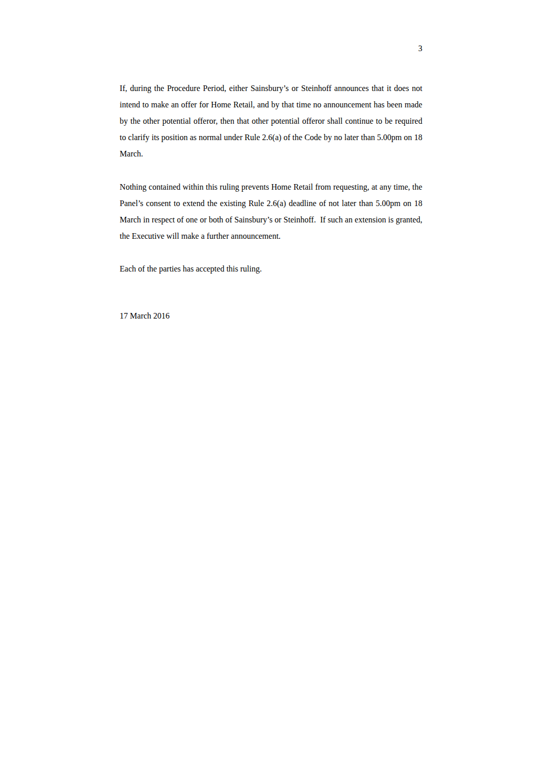3
If, during the Procedure Period, either Sainsbury’s or Steinhoff announces that it does not intend to make an offer for Home Retail, and by that time no announcement has been made by the other potential offeror, then that other potential offeror shall continue to be required to clarify its position as normal under Rule 2.6(a) of the Code by no later than 5.00pm on 18 March.
Nothing contained within this ruling prevents Home Retail from requesting, at any time, the Panel’s consent to extend the existing Rule 2.6(a) deadline of not later than 5.00pm on 18 March in respect of one or both of Sainsbury’s or Steinhoff. If such an extension is granted, the Executive will make a further announcement.
Each of the parties has accepted this ruling.
17 March 2016